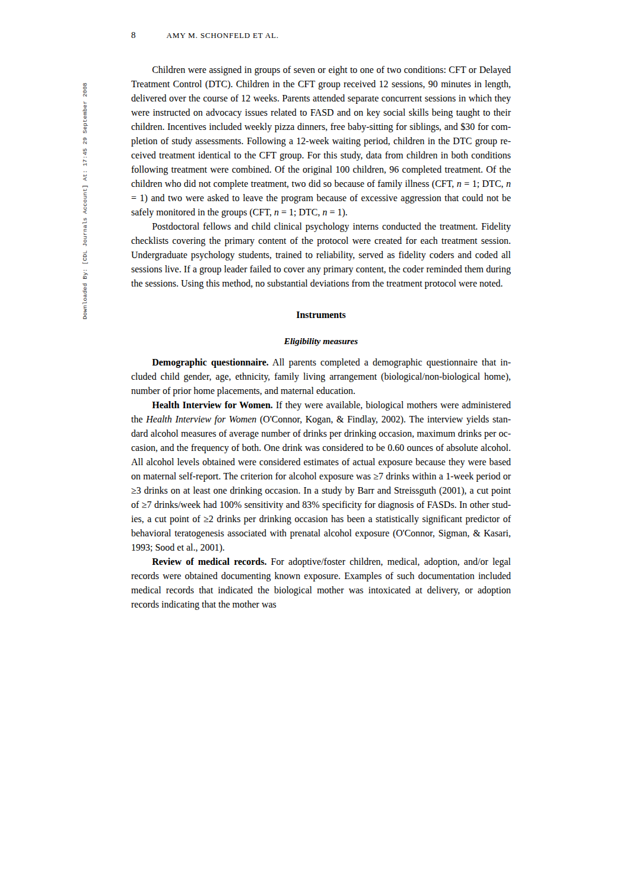Downloaded By: [CDL Journals Account] At: 17:45 29 September 2008
8
Amy M. Schonfeld et al.
Children were assigned in groups of seven or eight to one of two conditions: CFT or Delayed Treatment Control (DTC). Children in the CFT group received 12 sessions, 90 minutes in length, delivered over the course of 12 weeks. Parents attended separate concurrent sessions in which they were instructed on advocacy issues related to FASD and on key social skills being taught to their children. Incentives included weekly pizza dinners, free baby-sitting for siblings, and $30 for completion of study assessments. Following a 12-week waiting period, children in the DTC group received treatment identical to the CFT group. For this study, data from children in both conditions following treatment were combined. Of the original 100 children, 96 completed treatment. Of the children who did not complete treatment, two did so because of family illness (CFT, n = 1; DTC, n = 1) and two were asked to leave the program because of excessive aggression that could not be safely monitored in the groups (CFT, n = 1; DTC, n = 1).
Postdoctoral fellows and child clinical psychology interns conducted the treatment. Fidelity checklists covering the primary content of the protocol were created for each treatment session. Undergraduate psychology students, trained to reliability, served as fidelity coders and coded all sessions live. If a group leader failed to cover any primary content, the coder reminded them during the sessions. Using this method, no substantial deviations from the treatment protocol were noted.
Instruments
Eligibility measures
Demographic questionnaire. All parents completed a demographic questionnaire that included child gender, age, ethnicity, family living arrangement (biological/non-biological home), number of prior home placements, and maternal education.
Health Interview for Women. If they were available, biological mothers were administered the Health Interview for Women (O'Connor, Kogan, & Findlay, 2002). The interview yields standard alcohol measures of average number of drinks per drinking occasion, maximum drinks per occasion, and the frequency of both. One drink was considered to be 0.60 ounces of absolute alcohol. All alcohol levels obtained were considered estimates of actual exposure because they were based on maternal self-report. The criterion for alcohol exposure was ≥7 drinks within a 1-week period or ≥3 drinks on at least one drinking occasion. In a study by Barr and Streissguth (2001), a cut point of ≥7 drinks/week had 100% sensitivity and 83% specificity for diagnosis of FASDs. In other studies, a cut point of ≥2 drinks per drinking occasion has been a statistically significant predictor of behavioral teratogenesis associated with prenatal alcohol exposure (O'Connor, Sigman, & Kasari, 1993; Sood et al., 2001).
Review of medical records. For adoptive/foster children, medical, adoption, and/or legal records were obtained documenting known exposure. Examples of such documentation included medical records that indicated the biological mother was intoxicated at delivery, or adoption records indicating that the mother was